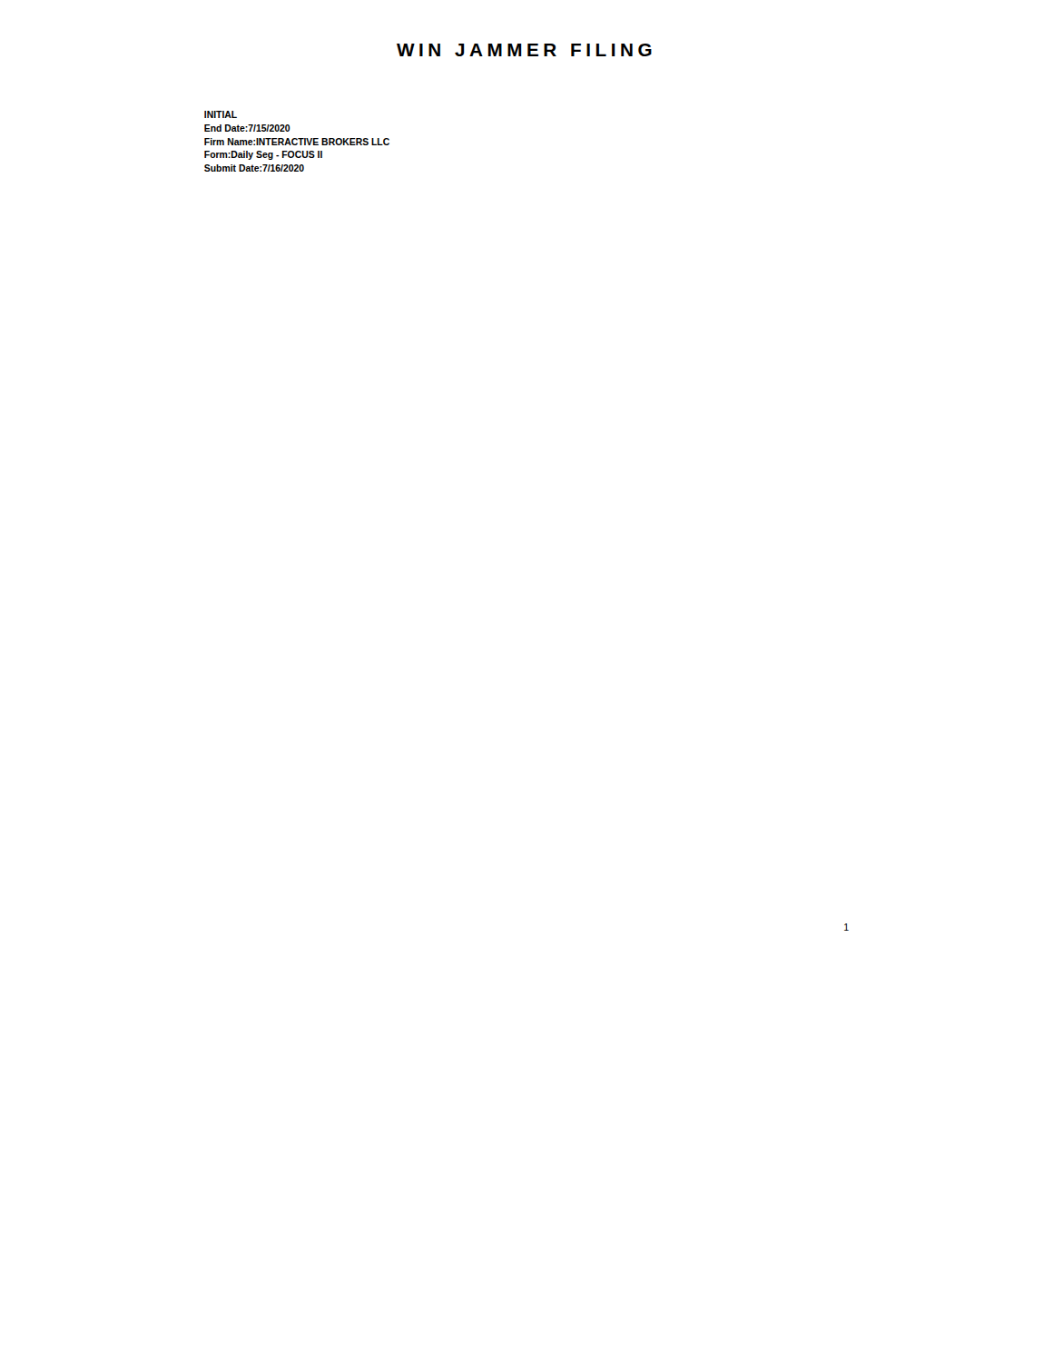WIN JAMMER FILING
INITIAL
End Date:7/15/2020
Firm Name:INTERACTIVE BROKERS LLC
Form:Daily Seg - FOCUS II
Submit Date:7/16/2020
1